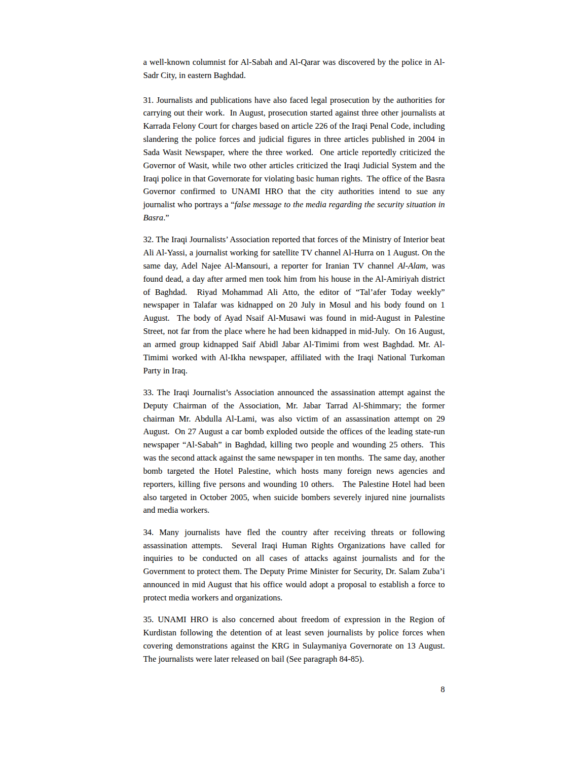a well-known columnist for Al-Sabah and Al-Qarar was discovered by the police in Al-Sadr City, in eastern Baghdad.
31. Journalists and publications have also faced legal prosecution by the authorities for carrying out their work. In August, prosecution started against three other journalists at Karrada Felony Court for charges based on article 226 of the Iraqi Penal Code, including slandering the police forces and judicial figures in three articles published in 2004 in Sada Wasit Newspaper, where the three worked. One article reportedly criticized the Governor of Wasit, while two other articles criticized the Iraqi Judicial System and the Iraqi police in that Governorate for violating basic human rights. The office of the Basra Governor confirmed to UNAMI HRO that the city authorities intend to sue any journalist who portrays a “false message to the media regarding the security situation in Basra.”
32. The Iraqi Journalists’ Association reported that forces of the Ministry of Interior beat Ali Al-Yassi, a journalist working for satellite TV channel Al-Hurra on 1 August. On the same day, Adel Najee Al-Mansouri, a reporter for Iranian TV channel Al-Alam, was found dead, a day after armed men took him from his house in the Al-Amiriyah district of Baghdad. Riyad Mohammad Ali Atto, the editor of “Tal’afer Today weekly” newspaper in Talafar was kidnapped on 20 July in Mosul and his body found on 1 August. The body of Ayad Nsaif Al-Musawi was found in mid-August in Palestine Street, not far from the place where he had been kidnapped in mid-July. On 16 August, an armed group kidnapped Saif Abidl Jabar Al-Timimi from west Baghdad. Mr. Al-Timimi worked with Al-Ikha newspaper, affiliated with the Iraqi National Turkoman Party in Iraq.
33. The Iraqi Journalist’s Association announced the assassination attempt against the Deputy Chairman of the Association, Mr. Jabar Tarrad Al-Shimmary; the former chairman Mr. Abdulla Al-Lami, was also victim of an assassination attempt on 29 August. On 27 August a car bomb exploded outside the offices of the leading state-run newspaper “Al-Sabah” in Baghdad, killing two people and wounding 25 others. This was the second attack against the same newspaper in ten months. The same day, another bomb targeted the Hotel Palestine, which hosts many foreign news agencies and reporters, killing five persons and wounding 10 others. The Palestine Hotel had been also targeted in October 2005, when suicide bombers severely injured nine journalists and media workers.
34. Many journalists have fled the country after receiving threats or following assassination attempts. Several Iraqi Human Rights Organizations have called for inquiries to be conducted on all cases of attacks against journalists and for the Government to protect them. The Deputy Prime Minister for Security, Dr. Salam Zuba’i announced in mid August that his office would adopt a proposal to establish a force to protect media workers and organizations.
35. UNAMI HRO is also concerned about freedom of expression in the Region of Kurdistan following the detention of at least seven journalists by police forces when covering demonstrations against the KRG in Sulaymaniya Governorate on 13 August. The journalists were later released on bail (See paragraph 84-85).
8